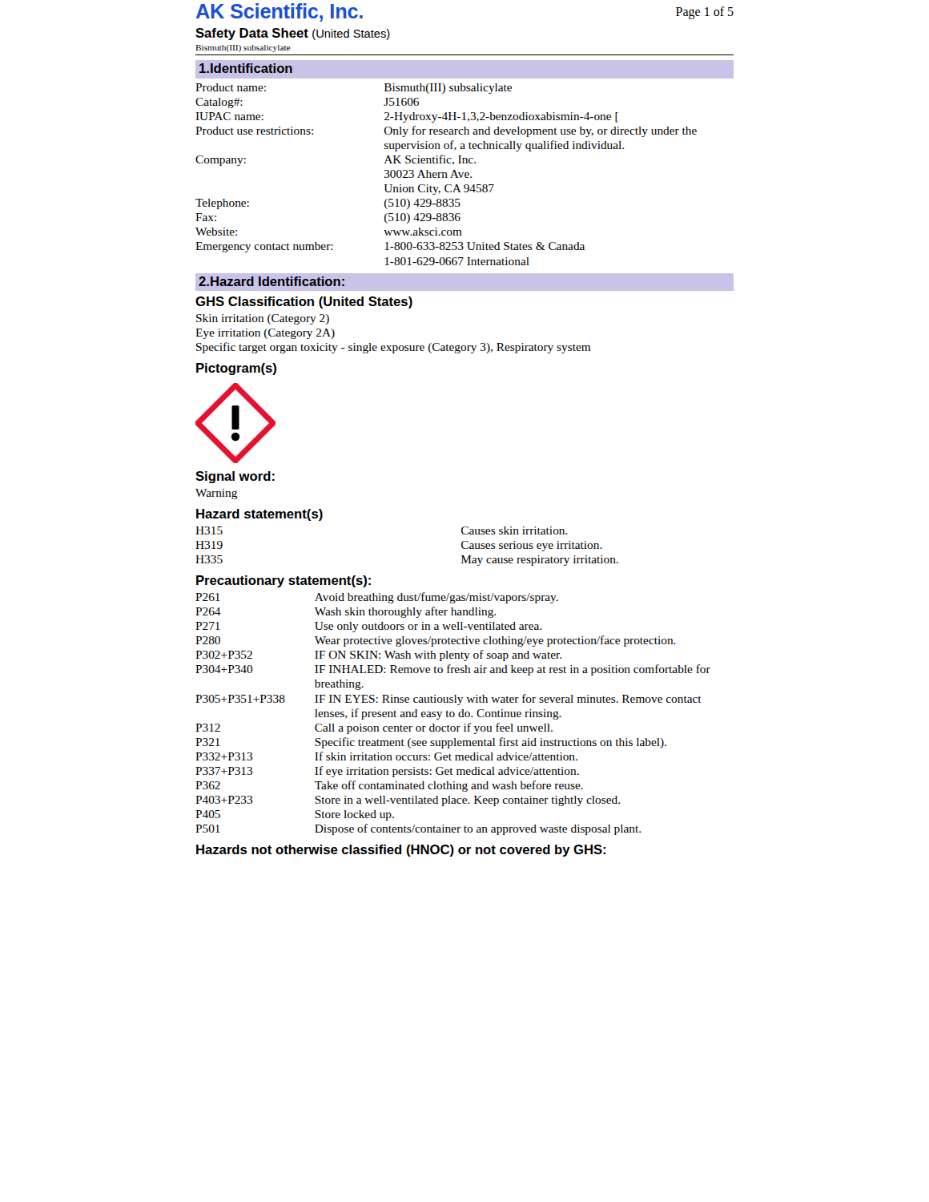Page 1 of 5
AK Scientific, Inc.
Safety Data Sheet (United States)
Bismuth(III) subsalicylate
1.Identification
| Product name: | Bismuth(III) subsalicylate |
| Catalog#: | J51606 |
| IUPAC name: | 2-Hydroxy-4H-1,3,2-benzodioxabismin-4-one [ |
| Product use restrictions: | Only for research and development use by, or directly under the supervision of, a technically qualified individual. |
| Company: | AK Scientific, Inc. |
| | 30023 Ahern Ave. |
| | Union City, CA 94587 |
| Telephone: | (510) 429-8835 |
| Fax: | (510) 429-8836 |
| Website: | www.aksci.com |
| Emergency contact number: | 1-800-633-8253 United States & Canada |
| | 1-801-629-0667 International |
2.Hazard Identification:
GHS Classification (United States)
Skin irritation (Category 2)
Eye irritation (Category 2A)
Specific target organ toxicity - single exposure (Category 3), Respiratory system
Pictogram(s)
Signal word:
Warning
Hazard statement(s)
| H315 | Causes skin irritation. |
| H319 | Causes serious eye irritation. |
| H335 | May cause respiratory irritation. |
Precautionary statement(s):
| P261 | Avoid breathing dust/fume/gas/mist/vapors/spray. |
| P264 | Wash skin thoroughly after handling. |
| P271 | Use only outdoors or in a well-ventilated area. |
| P280 | Wear protective gloves/protective clothing/eye protection/face protection. |
| P302+P352 | IF ON SKIN: Wash with plenty of soap and water. |
| P304+P340 | IF INHALED: Remove to fresh air and keep at rest in a position comfortable for breathing. |
| P305+P351+P338 | IF IN EYES: Rinse cautiously with water for several minutes. Remove contact lenses, if present and easy to do. Continue rinsing. |
| P312 | Call a poison center or doctor if you feel unwell. |
| P321 | Specific treatment (see supplemental first aid instructions on this label). |
| P332+P313 | If skin irritation occurs: Get medical advice/attention. |
| P337+P313 | If eye irritation persists: Get medical advice/attention. |
| P362 | Take off contaminated clothing and wash before reuse. |
| P403+P233 | Store in a well-ventilated place. Keep container tightly closed. |
| P405 | Store locked up. |
| P501 | Dispose of contents/container to an approved waste disposal plant. |
Hazards not otherwise classified (HNOC) or not covered by GHS: